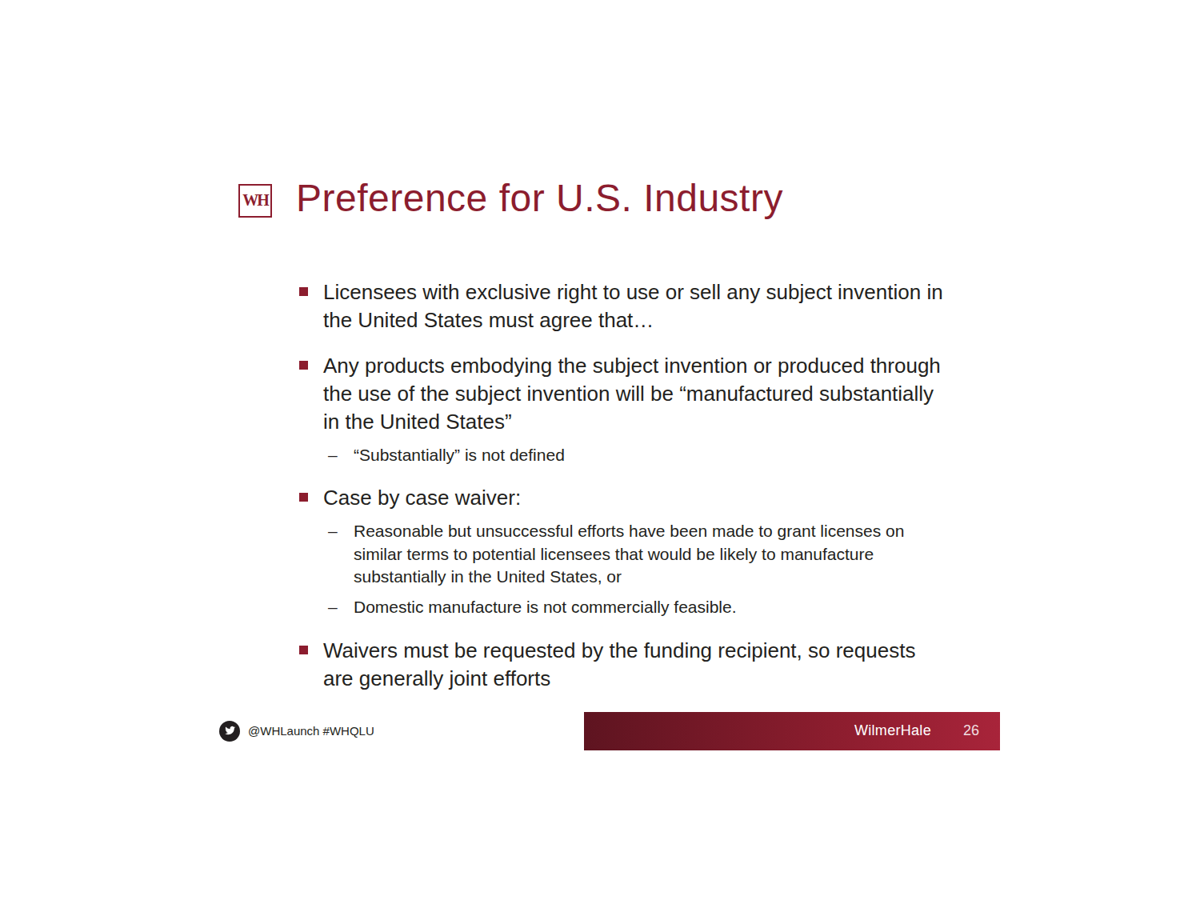WH
Preference for U.S. Industry
Licensees with exclusive right to use or sell any subject invention in the United States must agree that…
Any products embodying the subject invention or produced through the use of the subject invention will be “manufactured substantially in the United States”
“Substantially” is not defined
Case by case waiver:
Reasonable but unsuccessful efforts have been made to grant licenses on similar terms to potential licensees that would be likely to manufacture substantially in the United States, or
Domestic manufacture is not commercially feasible.
Waivers must be requested by the funding recipient, so requests are generally joint efforts
@WHLaunch #WHQLU
WilmerHale 26